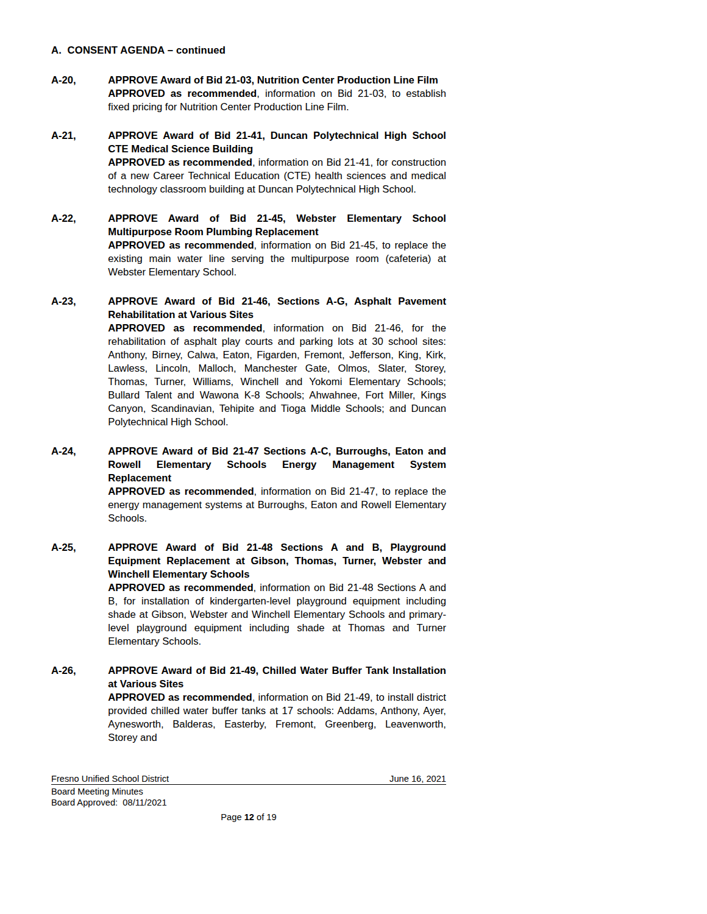A. CONSENT AGENDA – continued
A-20,
APPROVE Award of Bid 21-03, Nutrition Center Production Line Film
APPROVED as recommended, information on Bid 21-03, to establish fixed pricing for Nutrition Center Production Line Film.
A-21,
APPROVE Award of Bid 21-41, Duncan Polytechnical High School CTE Medical Science Building
APPROVED as recommended, information on Bid 21-41, for construction of a new Career Technical Education (CTE) health sciences and medical technology classroom building at Duncan Polytechnical High School.
A-22,
APPROVE Award of Bid 21-45, Webster Elementary School Multipurpose Room Plumbing Replacement
APPROVED as recommended, information on Bid 21-45, to replace the existing main water line serving the multipurpose room (cafeteria) at Webster Elementary School.
A-23,
APPROVE Award of Bid 21-46, Sections A-G, Asphalt Pavement Rehabilitation at Various Sites
APPROVED as recommended, information on Bid 21-46, for the rehabilitation of asphalt play courts and parking lots at 30 school sites: Anthony, Birney, Calwa, Eaton, Figarden, Fremont, Jefferson, King, Kirk, Lawless, Lincoln, Malloch, Manchester Gate, Olmos, Slater, Storey, Thomas, Turner, Williams, Winchell and Yokomi Elementary Schools; Bullard Talent and Wawona K-8 Schools; Ahwahnee, Fort Miller, Kings Canyon, Scandinavian, Tehipite and Tioga Middle Schools; and Duncan Polytechnical High School.
A-24,
APPROVE Award of Bid 21-47 Sections A-C, Burroughs, Eaton and Rowell Elementary Schools Energy Management System Replacement
APPROVED as recommended, information on Bid 21-47, to replace the energy management systems at Burroughs, Eaton and Rowell Elementary Schools.
A-25,
APPROVE Award of Bid 21-48 Sections A and B, Playground Equipment Replacement at Gibson, Thomas, Turner, Webster and Winchell Elementary Schools
APPROVED as recommended, information on Bid 21-48 Sections A and B, for installation of kindergarten-level playground equipment including shade at Gibson, Webster and Winchell Elementary Schools and primary-level playground equipment including shade at Thomas and Turner Elementary Schools.
A-26,
APPROVE Award of Bid 21-49, Chilled Water Buffer Tank Installation at Various Sites
APPROVED as recommended, information on Bid 21-49, to install district provided chilled water buffer tanks at 17 schools: Addams, Anthony, Ayer, Aynesworth, Balderas, Easterby, Fremont, Greenberg, Leavenworth, Storey and
Fresno Unified School District June 16, 2021
Board Meeting Minutes
Board Approved: 08/11/2021
Page 12 of 19